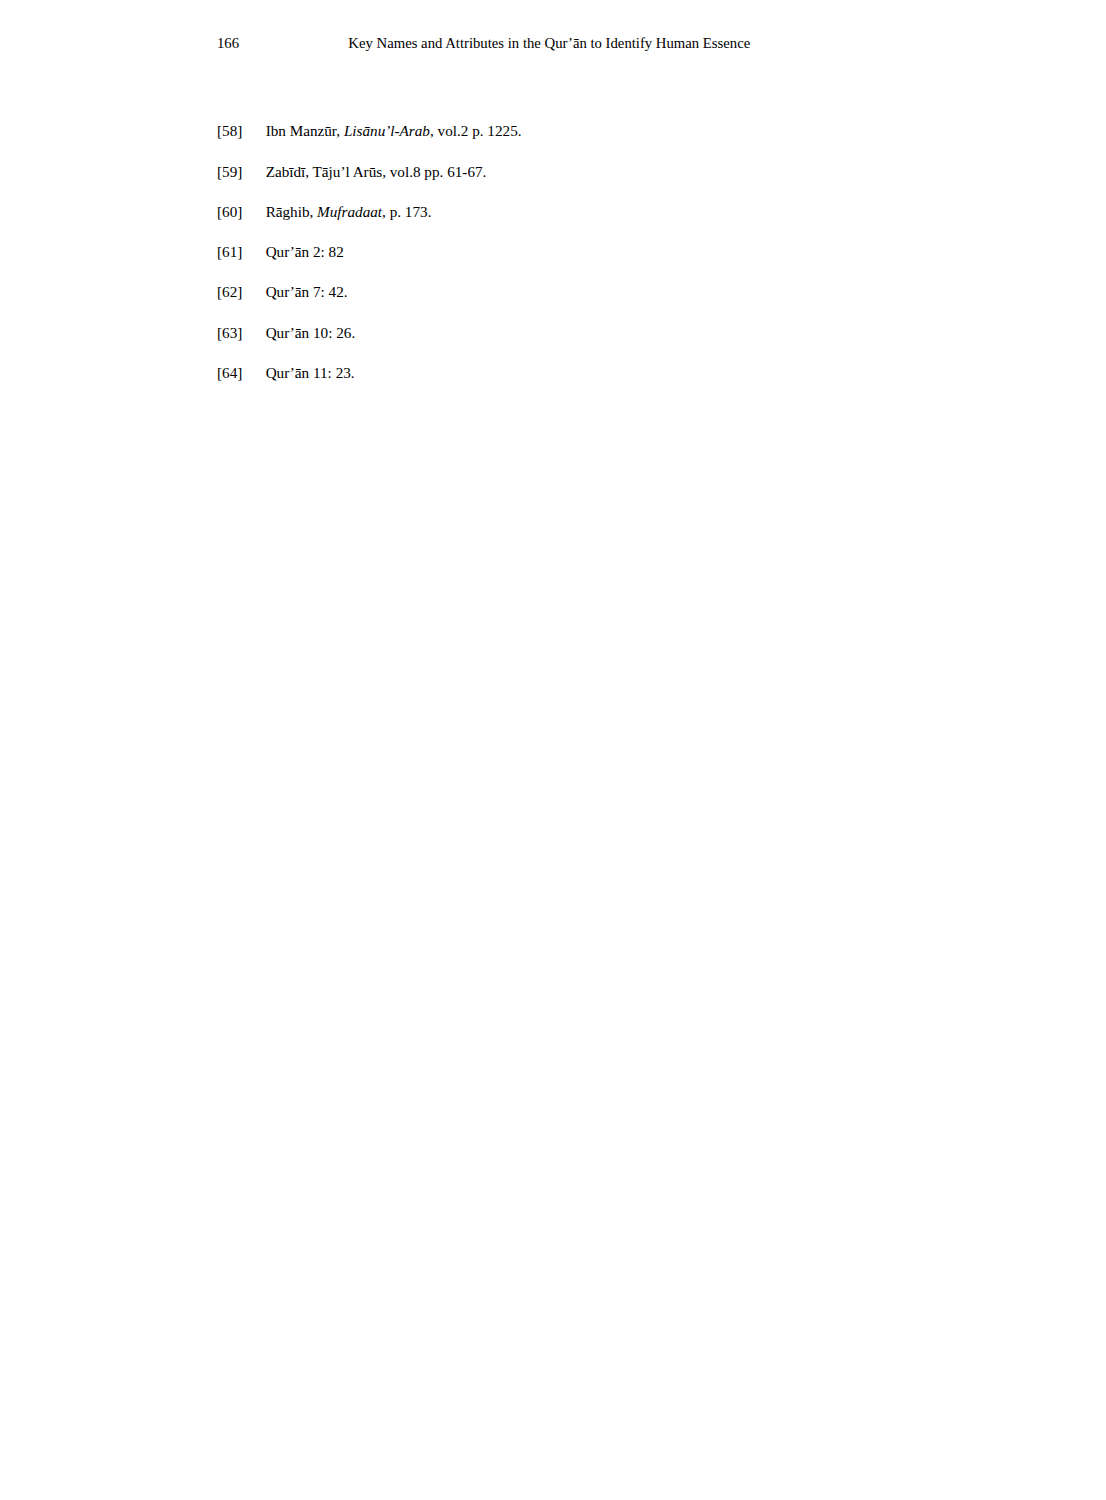166 Key Names and Attributes in the Qur’ān to Identify Human Essence
[58] Ibn Manzūr, Lisānu’l-Arab, vol.2 p. 1225.
[59] Zabīdī, Tāju’l Arūs, vol.8 pp. 61-67.
[60] Rāghib, Mufradaat, p. 173.
[61] Qur’ān 2: 82
[62] Qur’ān 7: 42.
[63] Qur’ān 10: 26.
[64] Qur’ān 11: 23.